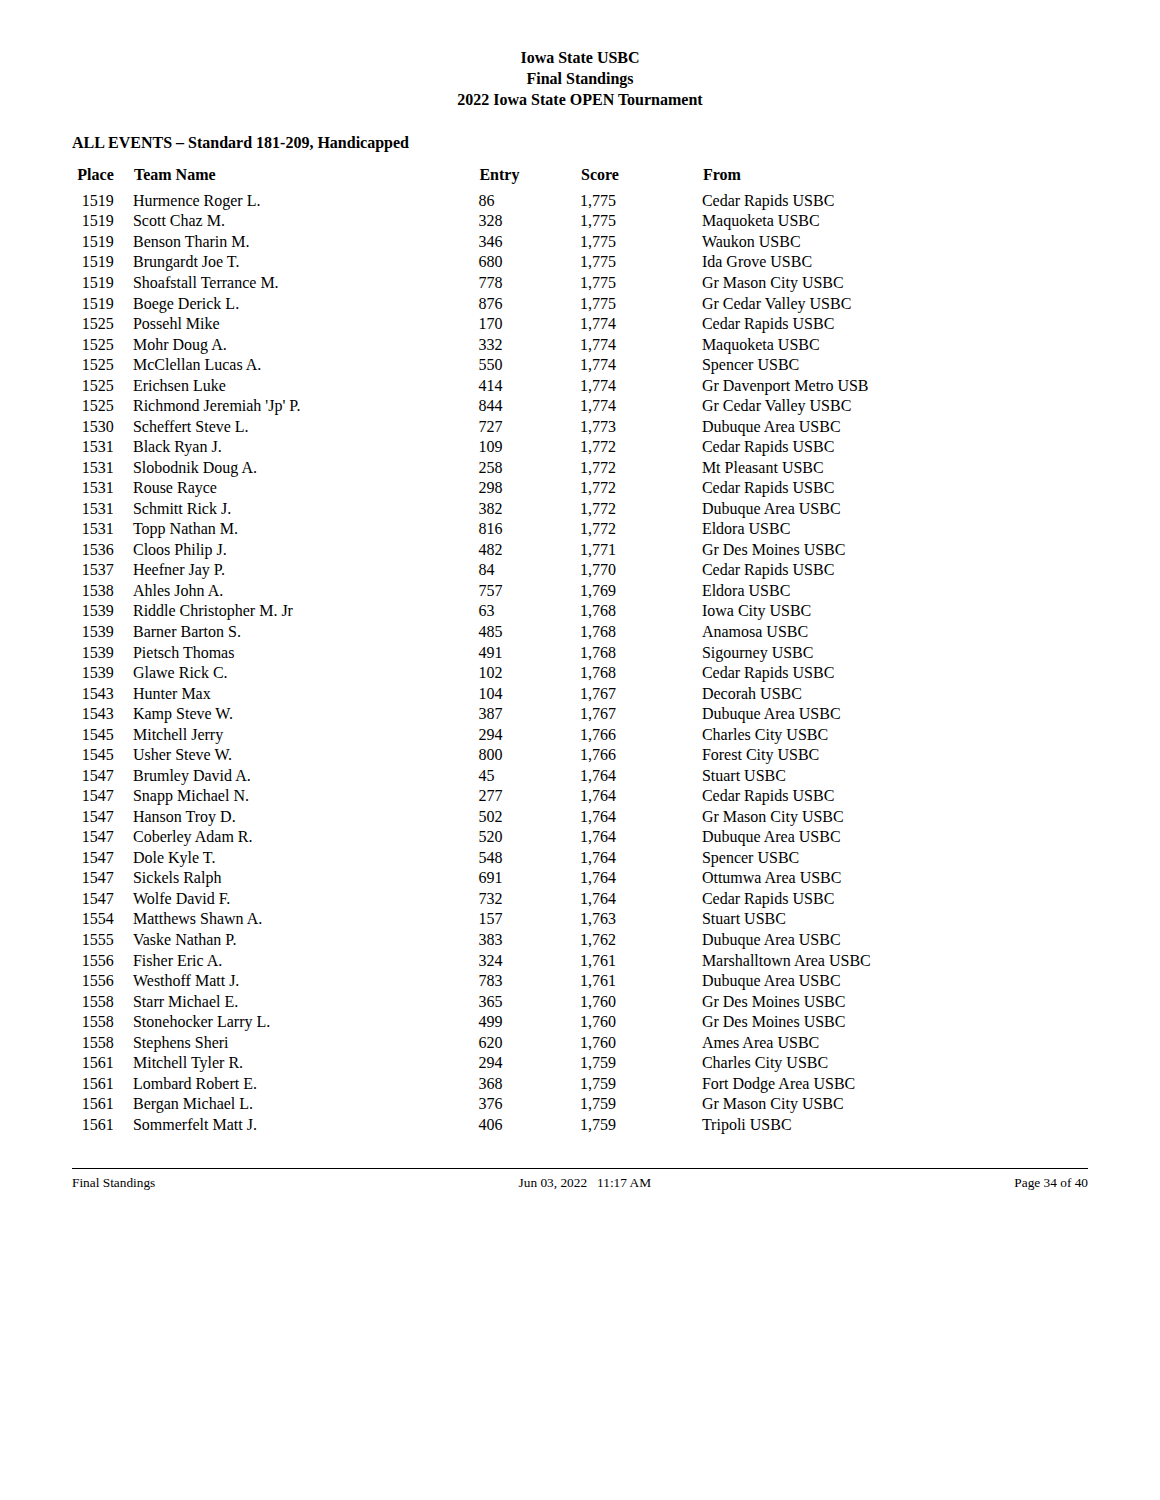Iowa State USBC Final Standings 2022 Iowa State OPEN Tournament
ALL EVENTS – Standard 181-209, Handicapped
| Place | Team Name | Entry | Score | From |
| --- | --- | --- | --- | --- |
| 1519 | Hurmence Roger L. | 86 | 1,775 | Cedar Rapids USBC |
| 1519 | Scott Chaz M. | 328 | 1,775 | Maquoketa USBC |
| 1519 | Benson Tharin M. | 346 | 1,775 | Waukon USBC |
| 1519 | Brungardt Joe T. | 680 | 1,775 | Ida Grove USBC |
| 1519 | Shoafstall Terrance M. | 778 | 1,775 | Gr Mason City USBC |
| 1519 | Boege Derick L. | 876 | 1,775 | Gr Cedar Valley USBC |
| 1525 | Possehl Mike | 170 | 1,774 | Cedar Rapids USBC |
| 1525 | Mohr Doug A. | 332 | 1,774 | Maquoketa USBC |
| 1525 | McClellan Lucas A. | 550 | 1,774 | Spencer USBC |
| 1525 | Erichsen Luke | 414 | 1,774 | Gr Davenport Metro USB |
| 1525 | Richmond Jeremiah 'Jp' P. | 844 | 1,774 | Gr Cedar Valley USBC |
| 1530 | Scheffert Steve L. | 727 | 1,773 | Dubuque Area USBC |
| 1531 | Black Ryan J. | 109 | 1,772 | Cedar Rapids USBC |
| 1531 | Slobodnik Doug A. | 258 | 1,772 | Mt Pleasant USBC |
| 1531 | Rouse Rayce | 298 | 1,772 | Cedar Rapids USBC |
| 1531 | Schmitt Rick J. | 382 | 1,772 | Dubuque Area USBC |
| 1531 | Topp Nathan M. | 816 | 1,772 | Eldora USBC |
| 1536 | Cloos Philip J. | 482 | 1,771 | Gr Des Moines USBC |
| 1537 | Heefner Jay P. | 84 | 1,770 | Cedar Rapids USBC |
| 1538 | Ahles John A. | 757 | 1,769 | Eldora USBC |
| 1539 | Riddle Christopher M. Jr | 63 | 1,768 | Iowa City USBC |
| 1539 | Barner Barton S. | 485 | 1,768 | Anamosa USBC |
| 1539 | Pietsch Thomas | 491 | 1,768 | Sigourney USBC |
| 1539 | Glawe Rick C. | 102 | 1,768 | Cedar Rapids USBC |
| 1543 | Hunter Max | 104 | 1,767 | Decorah USBC |
| 1543 | Kamp Steve W. | 387 | 1,767 | Dubuque Area USBC |
| 1545 | Mitchell Jerry | 294 | 1,766 | Charles City USBC |
| 1545 | Usher Steve W. | 800 | 1,766 | Forest City USBC |
| 1547 | Brumley David A. | 45 | 1,764 | Stuart USBC |
| 1547 | Snapp Michael N. | 277 | 1,764 | Cedar Rapids USBC |
| 1547 | Hanson Troy D. | 502 | 1,764 | Gr Mason City USBC |
| 1547 | Coberley Adam R. | 520 | 1,764 | Dubuque Area USBC |
| 1547 | Dole Kyle T. | 548 | 1,764 | Spencer USBC |
| 1547 | Sickels Ralph | 691 | 1,764 | Ottumwa Area USBC |
| 1547 | Wolfe David F. | 732 | 1,764 | Cedar Rapids USBC |
| 1554 | Matthews Shawn A. | 157 | 1,763 | Stuart USBC |
| 1555 | Vaske Nathan P. | 383 | 1,762 | Dubuque Area USBC |
| 1556 | Fisher Eric A. | 324 | 1,761 | Marshalltown Area USBC |
| 1556 | Westhoff Matt J. | 783 | 1,761 | Dubuque Area USBC |
| 1558 | Starr Michael E. | 365 | 1,760 | Gr Des Moines USBC |
| 1558 | Stonehocker Larry L. | 499 | 1,760 | Gr Des Moines USBC |
| 1558 | Stephens Sheri | 620 | 1,760 | Ames Area USBC |
| 1561 | Mitchell Tyler R. | 294 | 1,759 | Charles City USBC |
| 1561 | Lombard Robert E. | 368 | 1,759 | Fort Dodge Area USBC |
| 1561 | Bergan Michael L. | 376 | 1,759 | Gr Mason City USBC |
| 1561 | Sommerfelt Matt J. | 406 | 1,759 | Tripoli USBC |
Final Standings Jun 03, 2022 11:17 AM Page 34 of 40